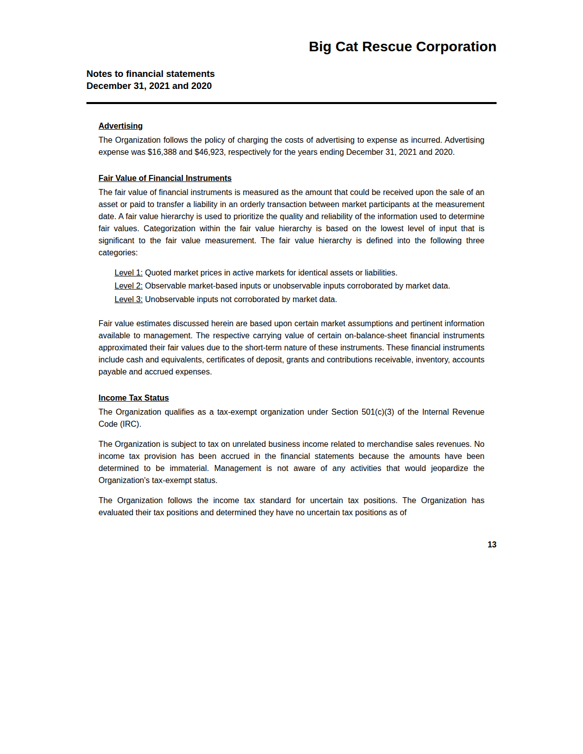Big Cat Rescue Corporation
Notes to financial statements
December 31, 2021 and 2020
Advertising
The Organization follows the policy of charging the costs of advertising to expense as incurred. Advertising expense was $16,388 and $46,923, respectively for the years ending December 31, 2021 and 2020.
Fair Value of Financial Instruments
The fair value of financial instruments is measured as the amount that could be received upon the sale of an asset or paid to transfer a liability in an orderly transaction between market participants at the measurement date. A fair value hierarchy is used to prioritize the quality and reliability of the information used to determine fair values. Categorization within the fair value hierarchy is based on the lowest level of input that is significant to the fair value measurement. The fair value hierarchy is defined into the following three categories:
Level 1: Quoted market prices in active markets for identical assets or liabilities.
Level 2: Observable market-based inputs or unobservable inputs corroborated by market data.
Level 3: Unobservable inputs not corroborated by market data.
Fair value estimates discussed herein are based upon certain market assumptions and pertinent information available to management. The respective carrying value of certain on-balance-sheet financial instruments approximated their fair values due to the short-term nature of these instruments. These financial instruments include cash and equivalents, certificates of deposit, grants and contributions receivable, inventory, accounts payable and accrued expenses.
Income Tax Status
The Organization qualifies as a tax-exempt organization under Section 501(c)(3) of the Internal Revenue Code (IRC).
The Organization is subject to tax on unrelated business income related to merchandise sales revenues. No income tax provision has been accrued in the financial statements because the amounts have been determined to be immaterial. Management is not aware of any activities that would jeopardize the Organization's tax-exempt status.
The Organization follows the income tax standard for uncertain tax positions. The Organization has evaluated their tax positions and determined they have no uncertain tax positions as of
13